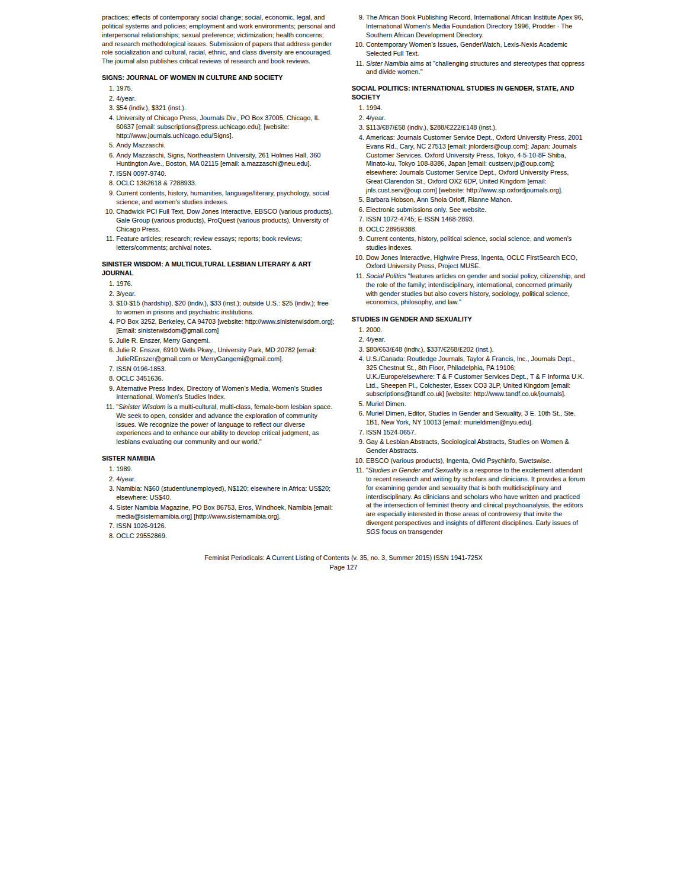practices; effects of contemporary social change; social, economic, legal, and political systems and policies; employment and work environments; personal and interpersonal relationships; sexual preference; victimization; health concerns; and research methodological issues. Submission of papers that address gender role socialization and cultural, racial, ethnic, and class diversity are encouraged. The journal also publishes critical reviews of research and book reviews.
Signs: Journal of Women in Culture and Society
1975.
4/year.
$54 (indiv.), $321 (inst.).
University of Chicago Press, Journals Div., PO Box 37005, Chicago, IL 60637 [email: subscriptions@press.uchicago.edu]; [website: http://www.journals.uchicago.edu/Signs].
Andy Mazzaschi.
Andy Mazzaschi, Signs, Northeastern University, 261 Holmes Hall, 360 Huntington Ave., Boston, MA 02115 [email: a.mazzaschi@neu.edu].
ISSN 0097-9740.
OCLC 1362618 & 7288933.
Current contents, history, humanities, language/literary, psychology, social science, and women's studies indexes.
Chadwick PCI Full Text, Dow Jones Interactive, EBSCO (various products), Gale Group (various products), ProQuest (various products), University of Chicago Press.
Feature articles; research; review essays; reports; book reviews; letters/comments; archival notes.
Sinister Wisdom: A Multicultural Lesbian Literary & Art Journal
1976.
3/year.
$10-$15 (hardship), $20 (indiv.), $33 (inst.); outside U.S.: $25 (indiv.); free to women in prisons and psychiatric institutions.
PO Box 3252, Berkeley, CA 94703 [website: http://www.sinisterwisdom.org]; [Email: sinisterwisdom@gmail.com]
Julie R. Enszer, Merry Gangemi.
Julie R. Enszer, 6910 Wells Pkwy., University Park, MD 20782 [email: JulieREnszer@gmail.com or MerryGangemi@gmail.com].
ISSN 0196-1853.
OCLC 3451636.
Alternative Press Index, Directory of Women's Media, Women's Studies International, Women's Studies Index.
"Sinister Wisdom is a multi-cultural, multi-class, female-born lesbian space. We seek to open, consider and advance the exploration of community issues. We recognize the power of language to reflect our diverse experiences and to enhance our ability to develop critical judgment, as lesbians evaluating our community and our world."
Sister Namibia
1989.
4/year.
Namibia: N$60 (student/unemployed), N$120; elsewhere in Africa: US$20; elsewhere: US$40.
Sister Namibia Magazine, PO Box 86753, Eros, Windhoek, Namibia [email: media@sisternamibia.org] [http://www.sisternamibia.org].
ISSN 1026-9126.
OCLC 29552869.
The African Book Publishing Record, International African Institute Apex 96, International Women's Media Foundation Directory 1996, Prodder - The Southern African Development Directory.
Contemporary Women's Issues, GenderWatch, Lexis-Nexis Academic Selected Full Text.
Sister Namibia aims at "challenging structures and stereotypes that oppress and divide women."
Social Politics: International Studies in Gender, State, and Society
1994.
4/year.
$113/€87/£58 (indiv.), $288/€222/£148 (inst.).
Americas: Journals Customer Service Dept., Oxford University Press, 2001 Evans Rd., Cary, NC 27513 [email: jnlorders@oup.com]; Japan: Journals Customer Services, Oxford University Press, Tokyo, 4-5-10-8F Shiba, Minato-ku, Tokyo 108-8386, Japan [email: custserv.jp@oup.com]; elsewhere: Journals Customer Service Dept., Oxford University Press, Great Clarendon St., Oxford OX2 6DP, United Kingdom [email: jnls.cust.serv@oup.com] [website: http://www.sp.oxfordjournals.org].
Barbara Hobson, Ann Shola Orloff, Rianne Mahon.
Electronic submissions only. See website.
ISSN 1072-4745; E-ISSN 1468-2893.
OCLC 28959388.
Current contents, history, political science, social science, and women's studies indexes.
Dow Jones Interactive, Highwire Press, Ingenta, OCLC FirstSearch ECO, Oxford University Press, Project MUSE.
Social Politics "features articles on gender and social policy, citizenship, and the role of the family; interdisciplinary, international, concerned primarily with gender studies but also covers history, sociology, political science, economics, philosophy, and law."
Studies in Gender and Sexuality
2000.
4/year.
$80/€63/£48 (indiv.), $337/€268/£202 (inst.).
U.S./Canada: Routledge Journals, Taylor & Francis, Inc., Journals Dept., 325 Chestnut St., 8th Floor, Philadelphia, PA 19106; U.K./Europe/elsewhere: T & F Customer Services Dept., T & F Informa U.K. Ltd., Sheepen Pl., Colchester, Essex CO3 3LP, United Kingdom [email: subscriptions@tandf.co.uk] [website: http://www.tandf.co.uk/journals].
Muriel Dimen.
Muriel Dimen, Editor, Studies in Gender and Sexuality, 3 E. 10th St., Ste. 1B1, New York, NY 10013 [email: murieldimen@nyu.edu].
ISSN 1524-0657.
Gay & Lesbian Abstracts, Sociological Abstracts, Studies on Women & Gender Abstracts.
EBSCO (various products), Ingenta, Ovid Psychinfo, Swetswise.
"Studies in Gender and Sexuality is a response to the excitement attendant to recent research and writing by scholars and clinicians. It provides a forum for examining gender and sexuality that is both multidisciplinary and interdisciplinary. As clinicians and scholars who have written and practiced at the intersection of feminist theory and clinical psychoanalysis, the editors are especially interested in those areas of controversy that invite the divergent perspectives and insights of different disciplines. Early issues of SGS focus on transgender
Feminist Periodicals: A Current Listing of Contents (v. 35, no. 3, Summer 2015) ISSN 1941-725X
Page 127